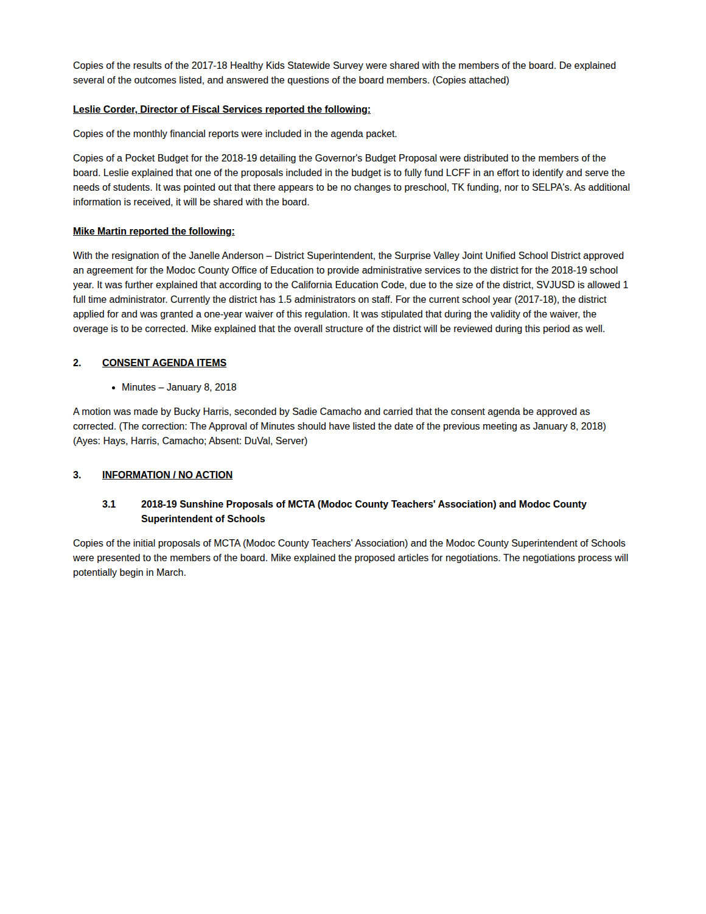Copies of the results of the 2017-18 Healthy Kids Statewide Survey were shared with the members of the board. De explained several of the outcomes listed, and answered the questions of the board members. (Copies attached)
Leslie Corder, Director of Fiscal Services reported the following:
Copies of the monthly financial reports were included in the agenda packet.
Copies of a Pocket Budget for the 2018-19 detailing the Governor's Budget Proposal were distributed to the members of the board. Leslie explained that one of the proposals included in the budget is to fully fund LCFF in an effort to identify and serve the needs of students. It was pointed out that there appears to be no changes to preschool, TK funding, nor to SELPA's. As additional information is received, it will be shared with the board.
Mike Martin reported the following:
With the resignation of the Janelle Anderson – District Superintendent, the Surprise Valley Joint Unified School District approved an agreement for the Modoc County Office of Education to provide administrative services to the district for the 2018-19 school year. It was further explained that according to the California Education Code, due to the size of the district, SVJUSD is allowed 1 full time administrator. Currently the district has 1.5 administrators on staff. For the current school year (2017-18), the district applied for and was granted a one-year waiver of this regulation. It was stipulated that during the validity of the waiver, the overage is to be corrected. Mike explained that the overall structure of the district will be reviewed during this period as well.
2. CONSENT AGENDA ITEMS
Minutes – January 8, 2018
A motion was made by Bucky Harris, seconded by Sadie Camacho and carried that the consent agenda be approved as corrected. (The correction: The Approval of Minutes should have listed the date of the previous meeting as January 8, 2018) (Ayes: Hays, Harris, Camacho; Absent: DuVal, Server)
3. INFORMATION / NO ACTION
3.1 2018-19 Sunshine Proposals of MCTA (Modoc County Teachers' Association) and Modoc County Superintendent of Schools
Copies of the initial proposals of MCTA (Modoc County Teachers' Association) and the Modoc County Superintendent of Schools were presented to the members of the board. Mike explained the proposed articles for negotiations. The negotiations process will potentially begin in March.